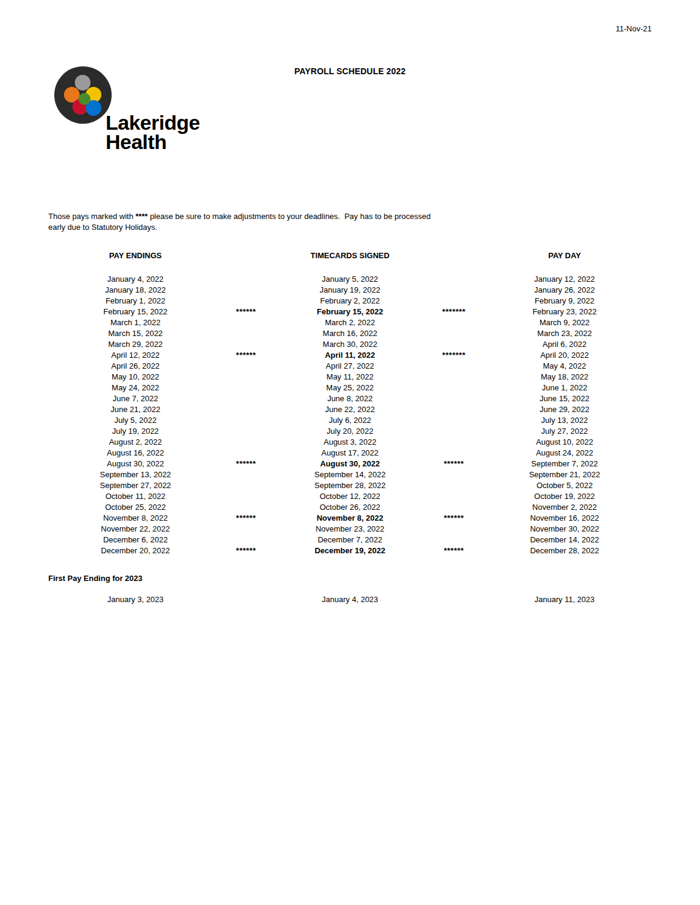11-Nov-21
Lakeridge
Health
PAYROLL SCHEDULE 2022
Those pays marked with **** please be sure to make adjustments to your deadlines. Pay has to be processed
early due to Statutory Holidays.
| PAY ENDINGS | | TIMECARDS SIGNED | | PAY DAY |
| --- | --- | --- | --- | --- |
| January 4, 2022 | | January 5, 2022 | | January 12, 2022 |
| January 18, 2022 | | January 19, 2022 | | January 26, 2022 |
| February 1, 2022 | | February 2, 2022 | | February 9, 2022 |
| February 15, 2022 | ****** | February 15, 2022 | ******* | February 23, 2022 |
| March 1, 2022 | | March 2, 2022 | | March 9, 2022 |
| March 15, 2022 | | March 16, 2022 | | March 23, 2022 |
| March 29, 2022 | | March 30, 2022 | | April 6, 2022 |
| April 12, 2022 | ****** | April 11, 2022 | ******* | April 20, 2022 |
| April 26, 2022 | | April 27, 2022 | | May 4, 2022 |
| May 10, 2022 | | May 11, 2022 | | May 18, 2022 |
| May 24, 2022 | | May 25, 2022 | | June 1, 2022 |
| June 7, 2022 | | June 8, 2022 | | June 15, 2022 |
| June 21, 2022 | | June 22, 2022 | | June 29, 2022 |
| July 5, 2022 | | July 6, 2022 | | July 13, 2022 |
| July 19, 2022 | | July 20, 2022 | | July 27, 2022 |
| August 2, 2022 | | August 3, 2022 | | August 10, 2022 |
| August 16, 2022 | | August 17, 2022 | | August 24, 2022 |
| August 30, 2022 | ****** | August 30, 2022 | ****** | September 7, 2022 |
| September 13, 2022 | | September 14, 2022 | | September 21, 2022 |
| September 27, 2022 | | September 28, 2022 | | October 5, 2022 |
| October 11, 2022 | | October 12, 2022 | | October 19, 2022 |
| October 25, 2022 | | October 26, 2022 | | November 2, 2022 |
| November 8, 2022 | ****** | November 8, 2022 | ****** | November 16, 2022 |
| November 22, 2022 | | November 23, 2022 | | November 30, 2022 |
| December 6, 2022 | | December 7, 2022 | | December 14, 2022 |
| December 20, 2022 | ****** | December 19, 2022 | ****** | December 28, 2022 |
First Pay Ending for 2023
| January 3, 2023 | | January 4, 2023 | | January 11, 2023 |